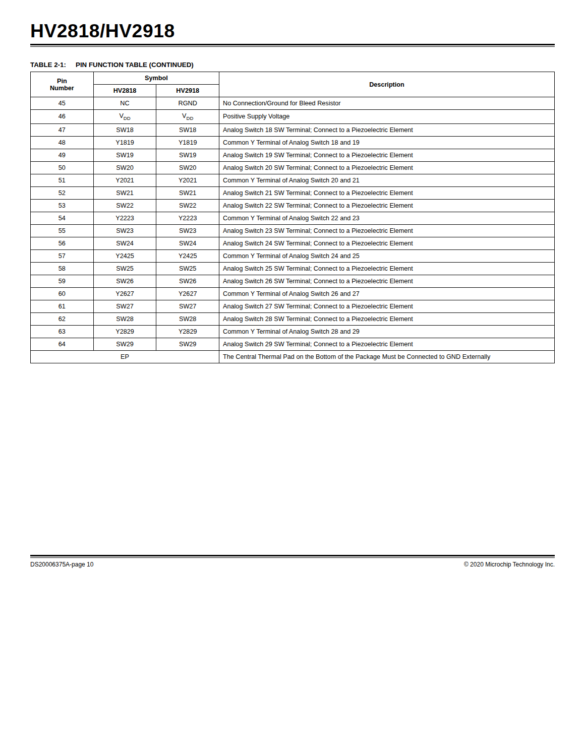HV2818/HV2918
TABLE 2-1: PIN FUNCTION TABLE (CONTINUED)
| Pin Number | Symbol | Description |
| --- | --- | --- |
| HV2818 | HV2918 |
| 45 | NC | RGND | No Connection/Ground for Bleed Resistor |
| 46 | V DD | V DD | Positive Supply Voltage |
| 47 | SW18 | SW18 | Analog Switch 18 SW Terminal; Connect to a Piezoelectric Element |
| 48 | Y1819 | Y1819 | Common Y Terminal of Analog Switch 18 and 19 |
| 49 | SW19 | SW19 | Analog Switch 19 SW Terminal; Connect to a Piezoelectric Element |
| 50 | SW20 | SW20 | Analog Switch 20 SW Terminal; Connect to a Piezoelectric Element |
| 51 | Y2021 | Y2021 | Common Y Terminal of Analog Switch 20 and 21 |
| 52 | SW21 | SW21 | Analog Switch 21 SW Terminal; Connect to a Piezoelectric Element |
| 53 | SW22 | SW22 | Analog Switch 22 SW Terminal; Connect to a Piezoelectric Element |
| 54 | Y2223 | Y2223 | Common Y Terminal of Analog Switch 22 and 23 |
| 55 | SW23 | SW23 | Analog Switch 23 SW Terminal; Connect to a Piezoelectric Element |
| 56 | SW24 | SW24 | Analog Switch 24 SW Terminal; Connect to a Piezoelectric Element |
| 57 | Y2425 | Y2425 | Common Y Terminal of Analog Switch 24 and 25 |
| 58 | SW25 | SW25 | Analog Switch 25 SW Terminal; Connect to a Piezoelectric Element |
| 59 | SW26 | SW26 | Analog Switch 26 SW Terminal; Connect to a Piezoelectric Element |
| 60 | Y2627 | Y2627 | Common Y Terminal of Analog Switch 26 and 27 |
| 61 | SW27 | SW27 | Analog Switch 27 SW Terminal; Connect to a Piezoelectric Element |
| 62 | SW28 | SW28 | Analog Switch 28 SW Terminal; Connect to a Piezoelectric Element |
| 63 | Y2829 | Y2829 | Common Y Terminal of Analog Switch 28 and 29 |
| 64 | SW29 | SW29 | Analog Switch 29 SW Terminal; Connect to a Piezoelectric Element |
| EP | The Central Thermal Pad on the Bottom of the Package Must be Connected to GND Externally |
DS20006375A-page 10 © 2020 Microchip Technology Inc.